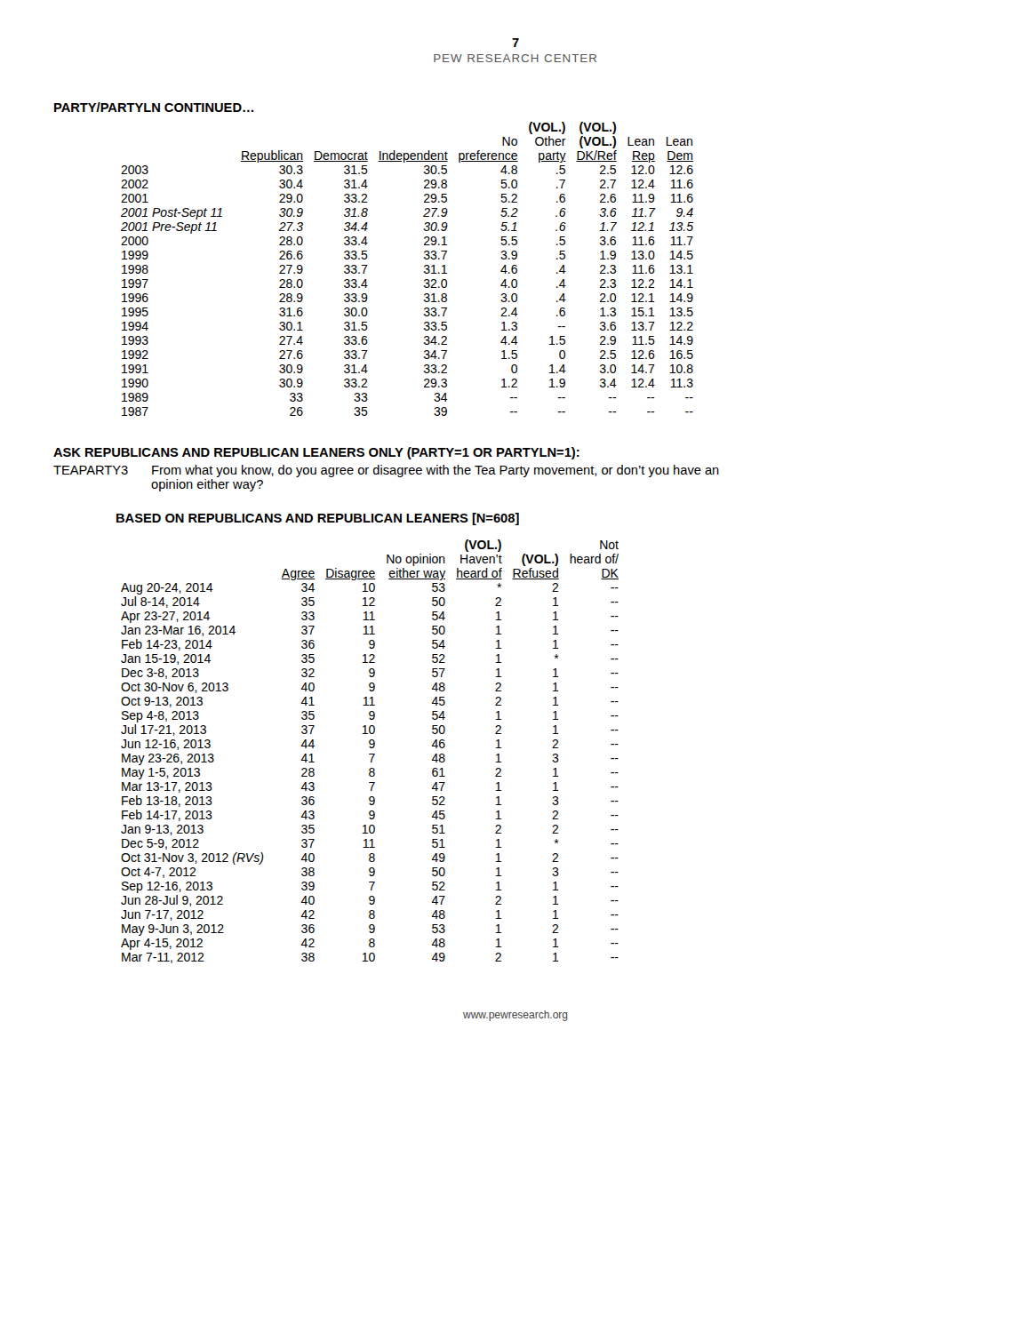7
PEW RESEARCH CENTER
PARTY/PARTYLN CONTINUED…
| | | | | | (VOL.) | (VOL.) | | |
| | | | | No | Other | (VOL.) | Lean | Lean |
| | Republican | Democrat | Independent | preference | party | DK/Ref | Rep | Dem |
| 2003 | 30.3 | 31.5 | 30.5 | 4.8 | .5 | 2.5 | 12.0 | 12.6 |
| 2002 | 30.4 | 31.4 | 29.8 | 5.0 | .7 | 2.7 | 12.4 | 11.6 |
| 2001 | 29.0 | 33.2 | 29.5 | 5.2 | .6 | 2.6 | 11.9 | 11.6 |
| 2001 Post-Sept 11 | 30.9 | 31.8 | 27.9 | 5.2 | .6 | 3.6 | 11.7 | 9.4 |
| 2001 Pre-Sept 11 | 27.3 | 34.4 | 30.9 | 5.1 | .6 | 1.7 | 12.1 | 13.5 |
| 2000 | 28.0 | 33.4 | 29.1 | 5.5 | .5 | 3.6 | 11.6 | 11.7 |
| 1999 | 26.6 | 33.5 | 33.7 | 3.9 | .5 | 1.9 | 13.0 | 14.5 |
| 1998 | 27.9 | 33.7 | 31.1 | 4.6 | .4 | 2.3 | 11.6 | 13.1 |
| 1997 | 28.0 | 33.4 | 32.0 | 4.0 | .4 | 2.3 | 12.2 | 14.1 |
| 1996 | 28.9 | 33.9 | 31.8 | 3.0 | .4 | 2.0 | 12.1 | 14.9 |
| 1995 | 31.6 | 30.0 | 33.7 | 2.4 | .6 | 1.3 | 15.1 | 13.5 |
| 1994 | 30.1 | 31.5 | 33.5 | 1.3 | -- | 3.6 | 13.7 | 12.2 |
| 1993 | 27.4 | 33.6 | 34.2 | 4.4 | 1.5 | 2.9 | 11.5 | 14.9 |
| 1992 | 27.6 | 33.7 | 34.7 | 1.5 | 0 | 2.5 | 12.6 | 16.5 |
| 1991 | 30.9 | 31.4 | 33.2 | 0 | 1.4 | 3.0 | 14.7 | 10.8 |
| 1990 | 30.9 | 33.2 | 29.3 | 1.2 | 1.9 | 3.4 | 12.4 | 11.3 |
| 1989 | 33 | 33 | 34 | -- | -- | -- | -- | -- |
| 1987 | 26 | 35 | 39 | -- | -- | -- | -- | -- |
ASK REPUBLICANS AND REPUBLICAN LEANERS ONLY (PARTY=1 OR PARTYLN=1):
TEAPARTY3
From what you know, do you agree or disagree with the Tea Party movement, or don’t you have an opinion either way?
BASED ON REPUBLICANS AND REPUBLICAN LEANERS [N=608]
| | | | | (VOL.) | | Not |
| | | | No opinion | Haven’t | (VOL.) | heard of/ |
| | Agree | Disagree | either way | heard of | Refused | DK |
| Aug 20-24, 2014 | 34 | 10 | 53 | * | 2 | -- |
| Jul 8-14, 2014 | 35 | 12 | 50 | 2 | 1 | -- |
| Apr 23-27, 2014 | 33 | 11 | 54 | 1 | 1 | -- |
| Jan 23-Mar 16, 2014 | 37 | 11 | 50 | 1 | 1 | -- |
| Feb 14-23, 2014 | 36 | 9 | 54 | 1 | 1 | -- |
| Jan 15-19, 2014 | 35 | 12 | 52 | 1 | * | -- |
| Dec 3-8, 2013 | 32 | 9 | 57 | 1 | 1 | -- |
| Oct 30-Nov 6, 2013 | 40 | 9 | 48 | 2 | 1 | -- |
| Oct 9-13, 2013 | 41 | 11 | 45 | 2 | 1 | -- |
| Sep 4-8, 2013 | 35 | 9 | 54 | 1 | 1 | -- |
| Jul 17-21, 2013 | 37 | 10 | 50 | 2 | 1 | -- |
| Jun 12-16, 2013 | 44 | 9 | 46 | 1 | 2 | -- |
| May 23-26, 2013 | 41 | 7 | 48 | 1 | 3 | -- |
| May 1-5, 2013 | 28 | 8 | 61 | 2 | 1 | -- |
| Mar 13-17, 2013 | 43 | 7 | 47 | 1 | 1 | -- |
| Feb 13-18, 2013 | 36 | 9 | 52 | 1 | 3 | -- |
| Feb 14-17, 2013 | 43 | 9 | 45 | 1 | 2 | -- |
| Jan 9-13, 2013 | 35 | 10 | 51 | 2 | 2 | -- |
| Dec 5-9, 2012 | 37 | 11 | 51 | 1 | * | -- |
| Oct 31-Nov 3, 2012 (RVs) | 40 | 8 | 49 | 1 | 2 | -- |
| Oct 4-7, 2012 | 38 | 9 | 50 | 1 | 3 | -- |
| Sep 12-16, 2013 | 39 | 7 | 52 | 1 | 1 | -- |
| Jun 28-Jul 9, 2012 | 40 | 9 | 47 | 2 | 1 | -- |
| Jun 7-17, 2012 | 42 | 8 | 48 | 1 | 1 | -- |
| May 9-Jun 3, 2012 | 36 | 9 | 53 | 1 | 2 | -- |
| Apr 4-15, 2012 | 42 | 8 | 48 | 1 | 1 | -- |
| Mar 7-11, 2012 | 38 | 10 | 49 | 2 | 1 | -- |
www.pewresearch.org